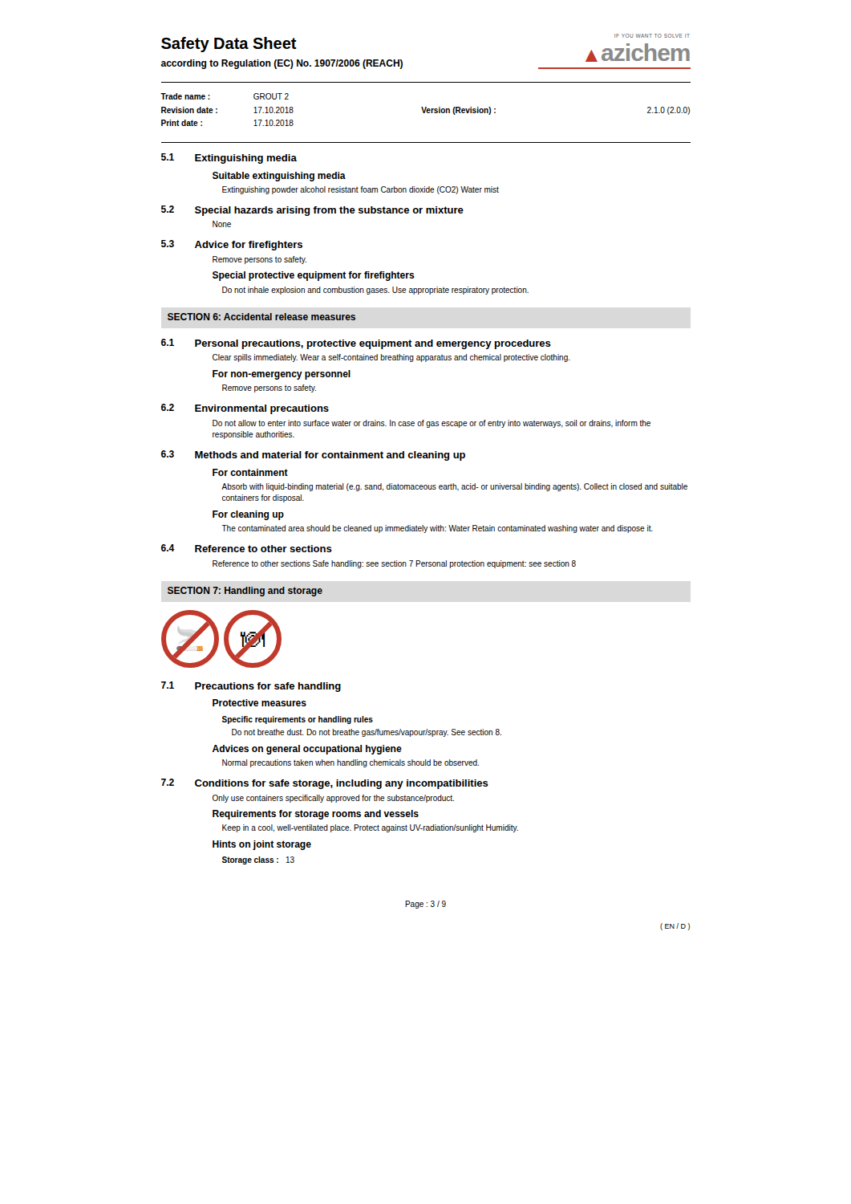IF YOU WANT TO SOLVE IT
▲azichem
Safety Data Sheet
according to Regulation (EC) No. 1907/2006 (REACH)
| Trade name : | GROUT 2 | | |
| Revision date : | 17.10.2018 | Version (Revision) : | 2.1.0 (2.0.0) |
| Print date : | 17.10.2018 | | |
5.1
Extinguishing media
Suitable extinguishing media
Extinguishing powder alcohol resistant foam Carbon dioxide (CO2) Water mist
5.2
Special hazards arising from the substance or mixture
None
5.3
Advice for firefighters
Remove persons to safety.
Special protective equipment for firefighters
Do not inhale explosion and combustion gases. Use appropriate respiratory protection.
SECTION 6: Accidental release measures
6.1
Personal precautions, protective equipment and emergency procedures
Clear spills immediately. Wear a self-contained breathing apparatus and chemical protective clothing.
For non-emergency personnel
Remove persons to safety.
6.2
Environmental precautions
Do not allow to enter into surface water or drains. In case of gas escape or of entry into waterways, soil or drains, inform the responsible authorities.
6.3
Methods and material for containment and cleaning up
For containment
Absorb with liquid-binding material (e.g. sand, diatomaceous earth, acid- or universal binding agents). Collect in closed and suitable containers for disposal.
For cleaning up
The contaminated area should be cleaned up immediately with: Water Retain contaminated washing water and dispose it.
6.4
Reference to other sections
Reference to other sections Safe handling: see section 7 Personal protection equipment: see section 8
SECTION 7: Handling and storage
🚬
🍽
7.1
Precautions for safe handling
Protective measures
Specific requirements or handling rules
Do not breathe dust. Do not breathe gas/fumes/vapour/spray. See section 8.
Advices on general occupational hygiene
Normal precautions taken when handling chemicals should be observed.
7.2
Conditions for safe storage, including any incompatibilities
Only use containers specifically approved for the substance/product.
Requirements for storage rooms and vessels
Keep in a cool, well-ventilated place. Protect against UV-radiation/sunlight Humidity.
Hints on joint storage
Storage class : 13
Page : 3 / 9
( EN / D )